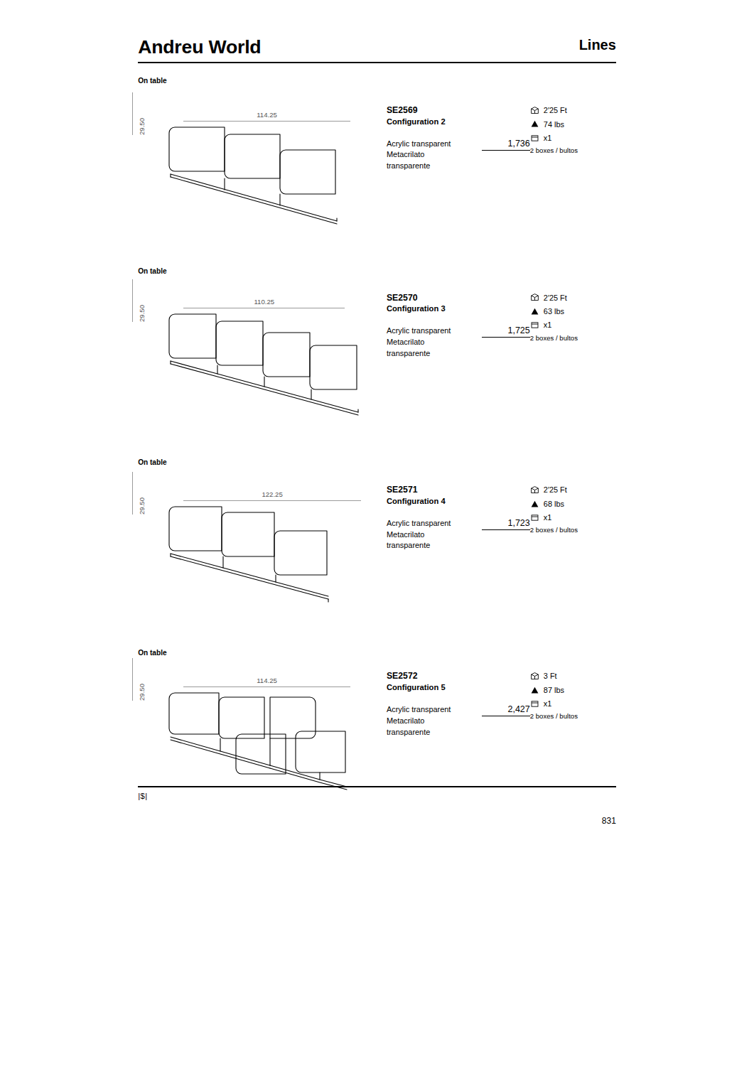Andreu World
Lines
On table
29.50
114.25
SE2569
Configuration 2
Acrylic transparent
Metacrilato transparente
1,736
2′25 Ft
74 lbs
x1
2 boxes / bultos
On table
29.50
110.25
SE2570
Configuration 3
Acrylic transparent
Metacrilato transparente
1,725
2′25 Ft
63 lbs
x1
2 boxes / bultos
On table
29.50
122.25
SE2571
Configuration 4
Acrylic transparent
Metacrilato transparente
1,723
2′25 Ft
68 lbs
x1
2 boxes / bultos
On table
29.50
114.25
SE2572
Configuration 5
Acrylic transparent
Metacrilato transparente
2,427
3 Ft
87 lbs
x1
2 boxes / bultos
|$|
831